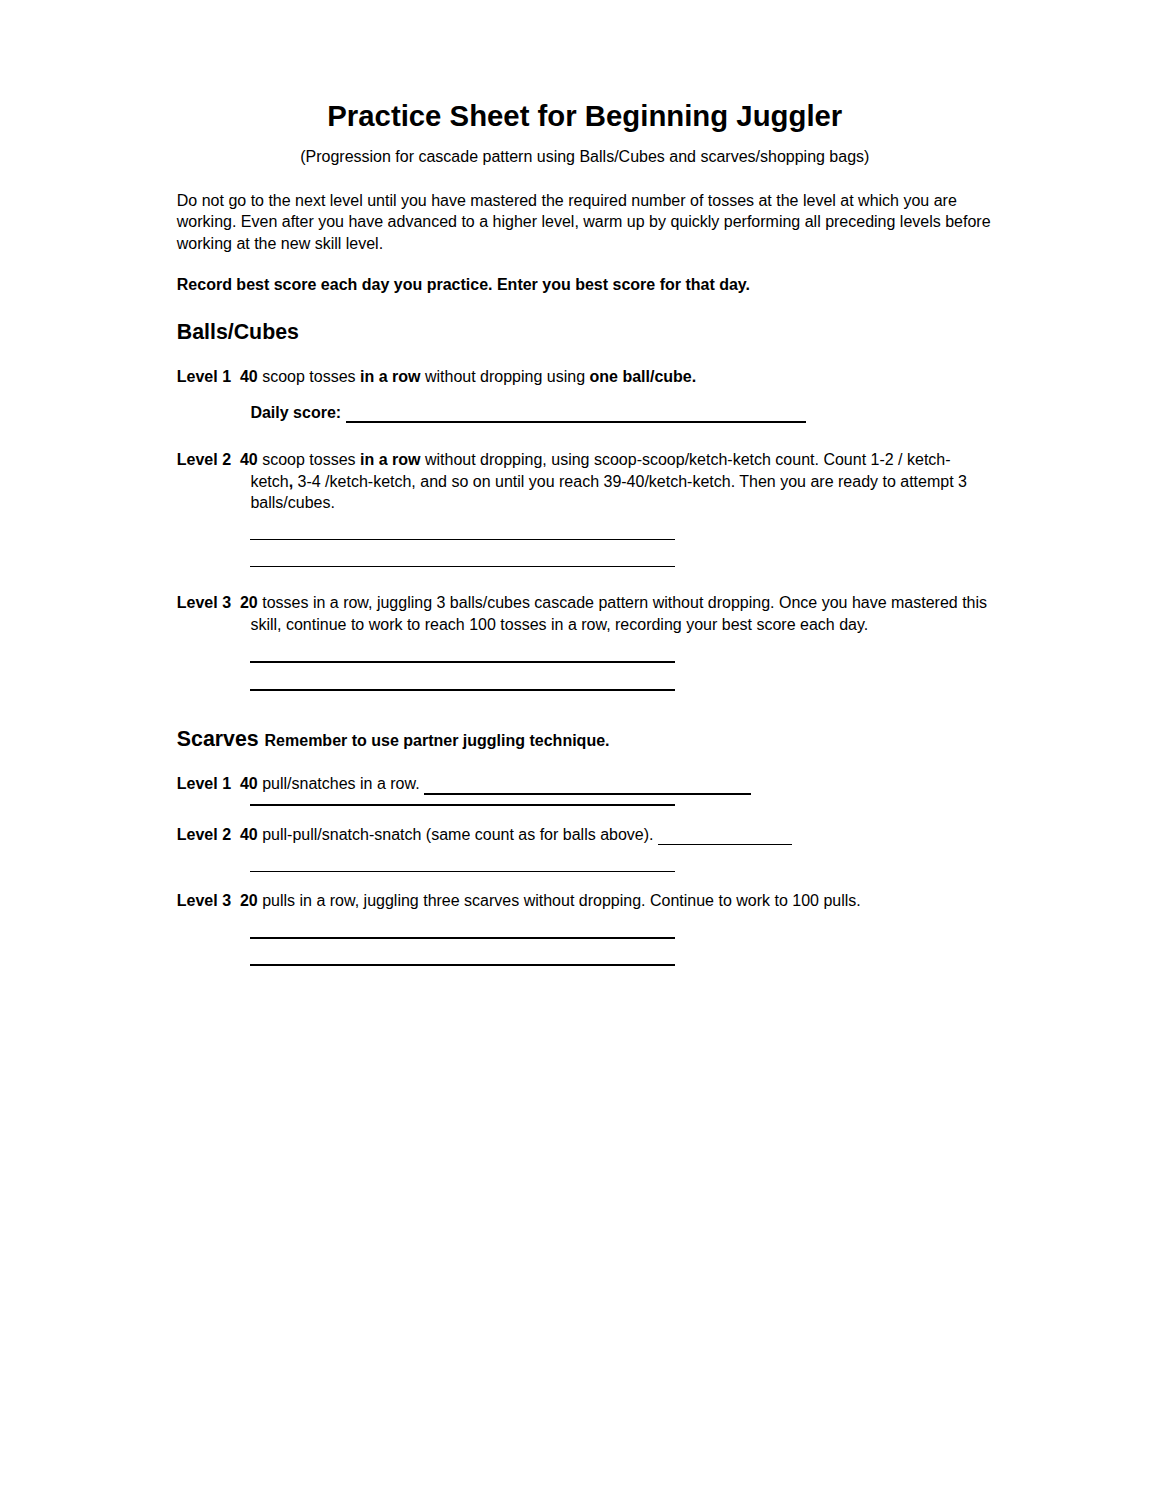Practice Sheet for Beginning Juggler
(Progression for cascade pattern using Balls/Cubes and scarves/shopping bags)
Do not go to the next level until you have mastered the required number of tosses at the level at which you are working. Even after you have advanced to a higher level, warm up by quickly performing all preceding levels before working at the new skill level.
Record best score each day you practice. Enter you best score for that day.
Balls/Cubes
Level 1 40 scoop tosses in a row without dropping using one ball/cube.
Daily score:
Level 2 40 scoop tosses in a row without dropping, using scoop-scoop/ketch-ketch count. Count 1-2 / ketch-ketch, 3-4 /ketch-ketch, and so on until you reach 39-40/ketch-ketch. Then you are ready to attempt 3 balls/cubes.
Level 3 20 tosses in a row, juggling 3 balls/cubes cascade pattern without dropping. Once you have mastered this skill, continue to work to reach 100 tosses in a row, recording your best score each day.
Scarves Remember to use partner juggling technique.
Level 1 40 pull/snatches in a row.
Level 2 40 pull-pull/snatch-snatch (same count as for balls above).
Level 3 20 pulls in a row, juggling three scarves without dropping. Continue to work to 100 pulls.